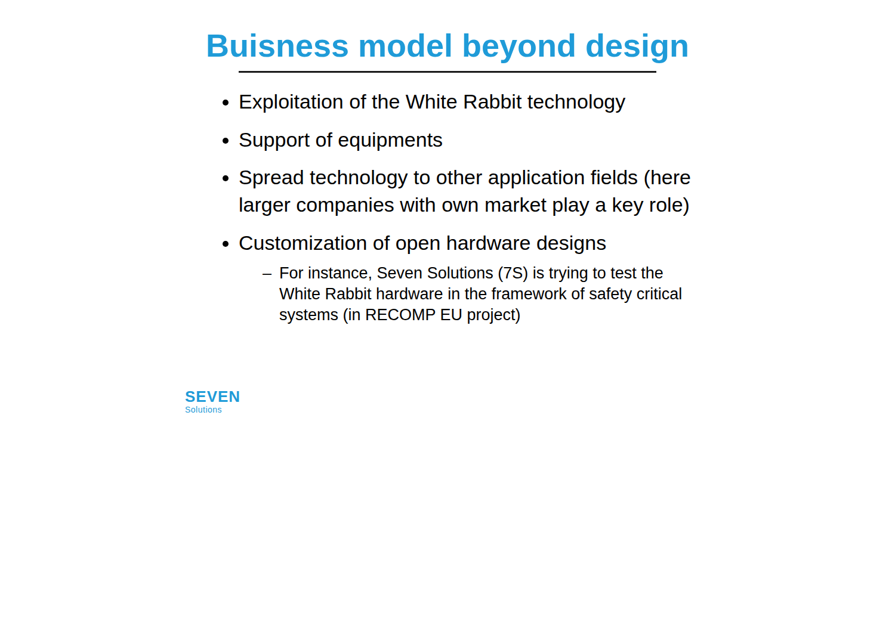Buisness model beyond design
Exploitation of the White Rabbit technology
Support of equipments
Spread technology to other application fields (here larger companies with own market play a key role)
Customization of open hardware designs
For instance, Seven Solutions (7S) is trying to test the White Rabbit hardware in the framework of safety critical systems (in RECOMP EU project)
SEVEN
Solutions